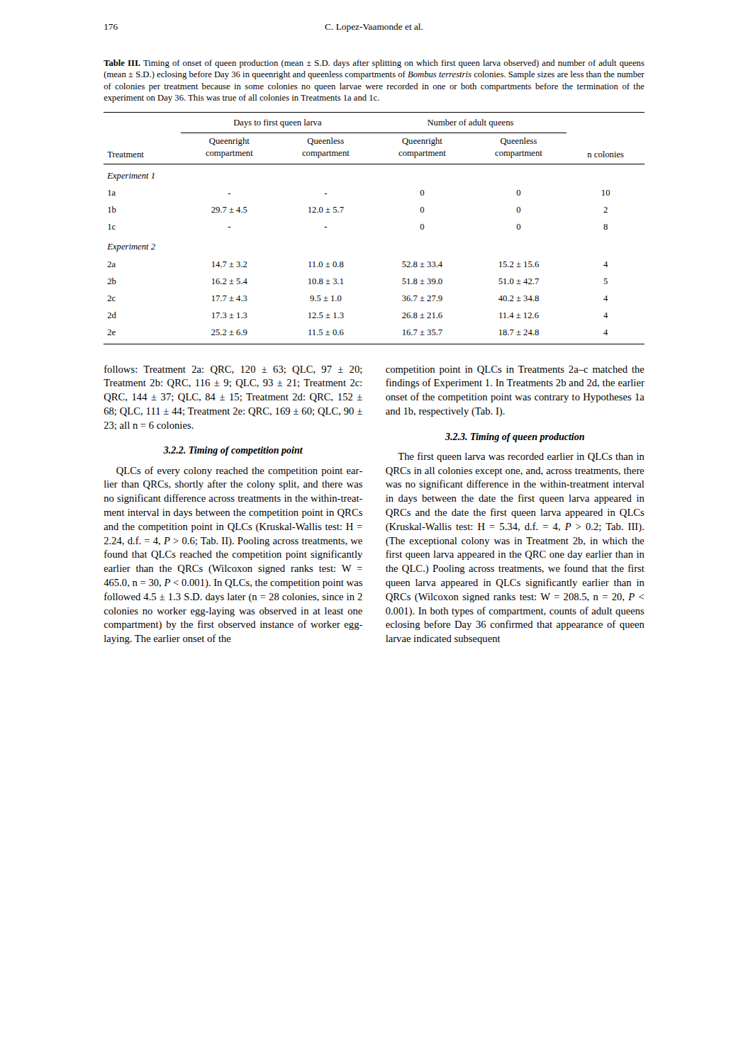176 C. Lopez-Vaamonde et al. 176
Table III. Timing of onset of queen production (mean ± S.D. days after splitting on which first queen larva observed) and number of adult queens (mean ± S.D.) eclosing before Day 36 in queenright and queenless compartments of Bombus terrestris colonies. Sample sizes are less than the number of colonies per treatment because in some colonies no queen larvae were recorded in one or both compartments before the termination of the experiment on Day 36. This was true of all colonies in Treatments 1a and 1c.
| Treatment | Days to first queen larva | Number of adult queens | n colonies |
| --- | --- | --- | --- |
| Queenright compartment | Queenless compartment | Queenright compartment | Queenless compartment |
| Experiment 1 |
| 1a | - | - | 0 | 0 | 10 |
| 1b | 29.7 ± 4.5 | 12.0 ± 5.7 | 0 | 0 | 2 |
| 1c | - | - | 0 | 0 | 8 |
| Experiment 2 |
| 2a | 14.7 ± 3.2 | 11.0 ± 0.8 | 52.8 ± 33.4 | 15.2 ± 15.6 | 4 |
| 2b | 16.2 ± 5.4 | 10.8 ± 3.1 | 51.8 ± 39.0 | 51.0 ± 42.7 | 5 |
| 2c | 17.7 ± 4.3 | 9.5 ± 1.0 | 36.7 ± 27.9 | 40.2 ± 34.8 | 4 |
| 2d | 17.3 ± 1.3 | 12.5 ± 1.3 | 26.8 ± 21.6 | 11.4 ± 12.6 | 4 |
| 2e | 25.2 ± 6.9 | 11.5 ± 0.6 | 16.7 ± 35.7 | 18.7 ± 24.8 | 4 |
follows: Treatment 2a: QRC, 120 ± 63; QLC, 97 ± 20; Treatment 2b: QRC, 116 ± 9; QLC, 93 ± 21; Treatment 2c: QRC, 144 ± 37; QLC, 84 ± 15; Treatment 2d: QRC, 152 ± 68; QLC, 111 ± 44; Treatment 2e: QRC, 169 ± 60; QLC, 90 ± 23; all n = 6 colonies.
3.2.2. Timing of competition point
QLCs of every colony reached the competition point earlier than QRCs, shortly after the colony split, and there was no significant difference across treatments in the within-treatment interval in days between the competition point in QRCs and the competition point in QLCs (Kruskal-Wallis test: H = 2.24, d.f. = 4, P > 0.6; Tab. II). Pooling across treatments, we found that QLCs reached the competition point significantly earlier than the QRCs (Wilcoxon signed ranks test: W = 465.0, n = 30, P < 0.001). In QLCs, the competition point was followed 4.5 ± 1.3 S.D. days later (n = 28 colonies, since in 2 colonies no worker egg-laying was observed in at least one compartment) by the first observed instance of worker egg-laying. The earlier onset of the
competition point in QLCs in Treatments 2a–c matched the findings of Experiment 1. In Treatments 2b and 2d, the earlier onset of the competition point was contrary to Hypotheses 1a and 1b, respectively (Tab. I).
3.2.3. Timing of queen production
The first queen larva was recorded earlier in QLCs than in QRCs in all colonies except one, and, across treatments, there was no significant difference in the within-treatment interval in days between the date the first queen larva appeared in QRCs and the date the first queen larva appeared in QLCs (Kruskal-Wallis test: H = 5.34, d.f. = 4, P > 0.2; Tab. III). (The exceptional colony was in Treatment 2b, in which the first queen larva appeared in the QRC one day earlier than in the QLC.) Pooling across treatments, we found that the first queen larva appeared in QLCs significantly earlier than in QRCs (Wilcoxon signed ranks test: W = 208.5, n = 20, P < 0.001). In both types of compartment, counts of adult queens eclosing before Day 36 confirmed that appearance of queen larvae indicated subsequent